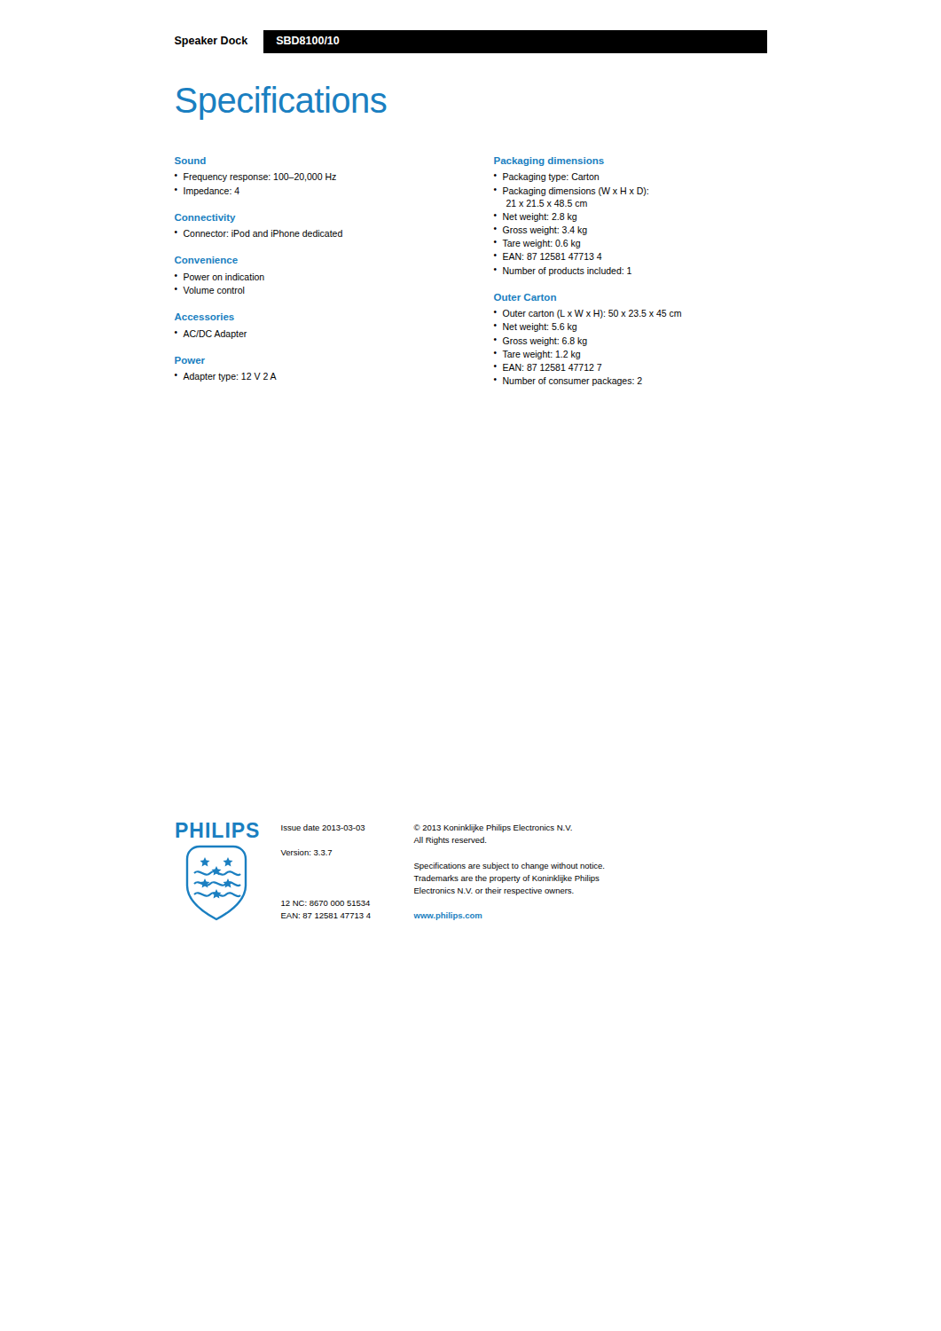Speaker Dock
SBD8100/10
Specifications
Sound
Frequency response: 100–20,000 Hz
Impedance: 4
Connectivity
Connector: iPod and iPhone dedicated
Convenience
Power on indication
Volume control
Accessories
AC/DC Adapter
Power
Adapter type: 12 V 2 A
Packaging dimensions
Packaging type: Carton
Packaging dimensions (W x H x D):21 x 21.5 x 48.5 cm
Net weight: 2.8 kg
Gross weight: 3.4 kg
Tare weight: 0.6 kg
EAN: 87 12581 47713 4
Number of products included: 1
Outer Carton
Outer carton (L x W x H): 50 x 23.5 x 45 cm
Net weight: 5.6 kg
Gross weight: 6.8 kg
Tare weight: 1.2 kg
EAN: 87 12581 47712 7
Number of consumer packages: 2
PHILIPS
Issue date 2013-03-03
Version: 3.3.7
12 NC: 8670 000 51534
EAN: 87 12581 47713 4
© 2013 Koninklijke Philips Electronics N.V.
All Rights reserved.
Specifications are subject to change without notice.
Trademarks are the property of Koninklijke Philips
Electronics N.V. or their respective owners.
www.philips.com